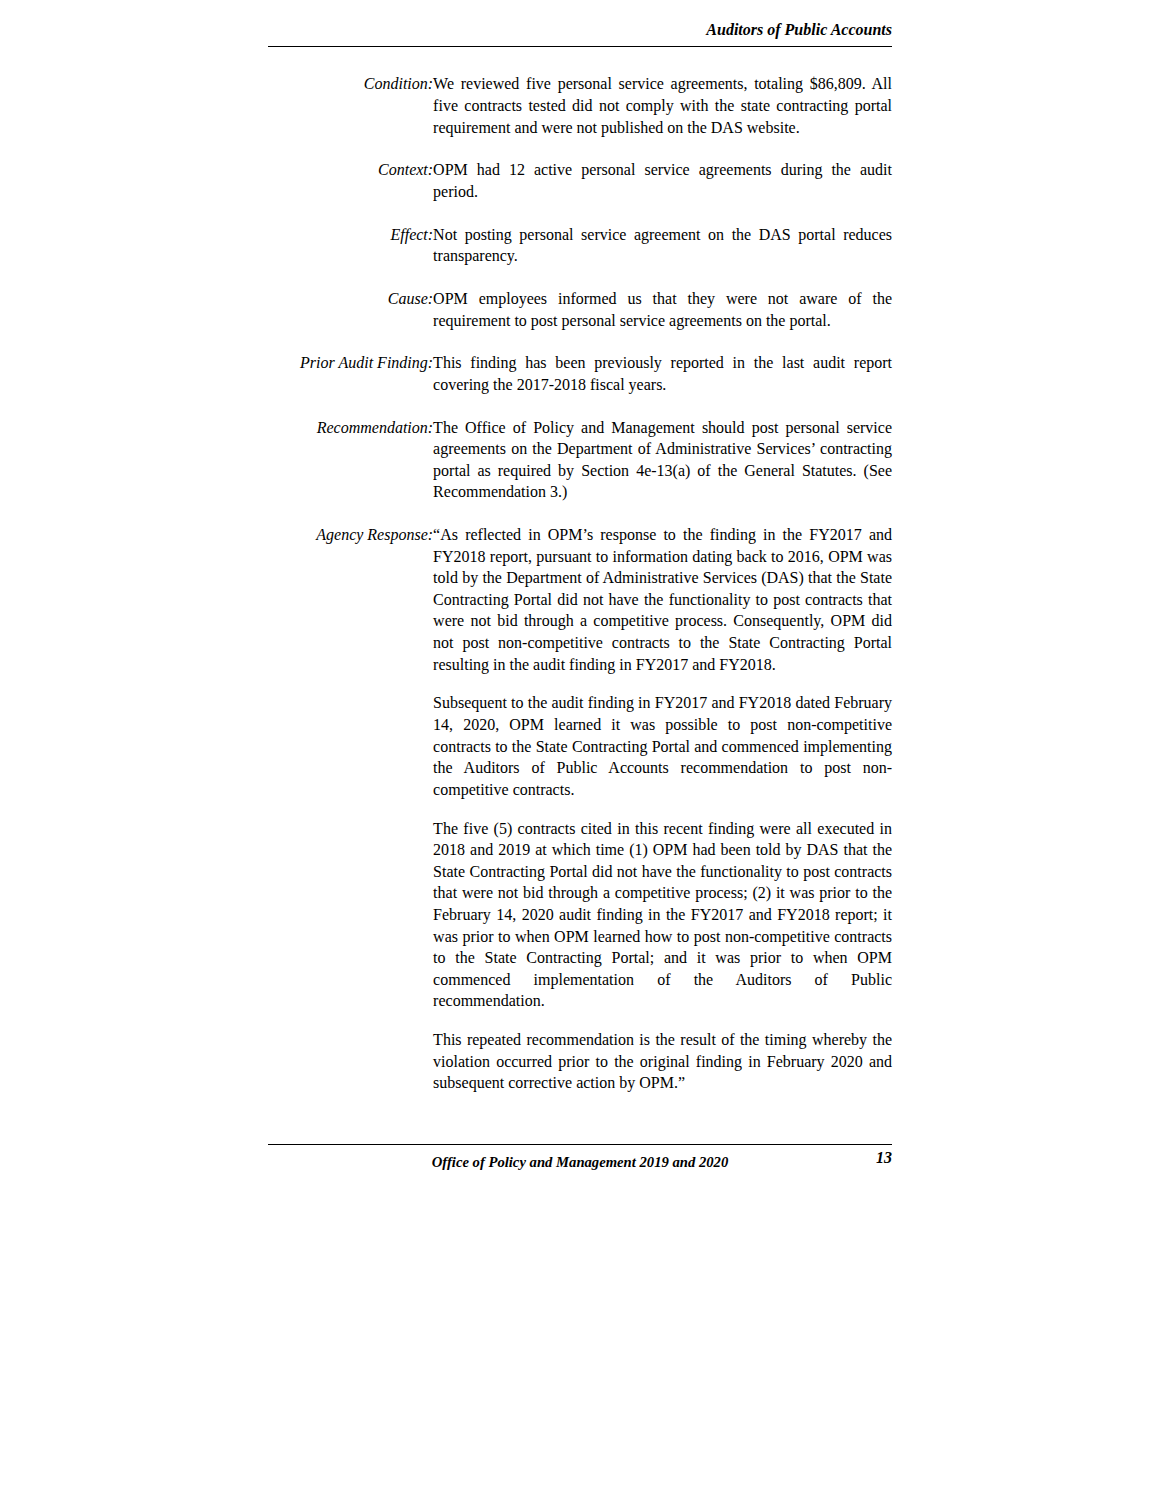Auditors of Public Accounts
| Condition: | We reviewed five personal service agreements, totaling $86,809. All five contracts tested did not comply with the state contracting portal requirement and were not published on the DAS website. |
| Context: | OPM had 12 active personal service agreements during the audit period. |
| Effect: | Not posting personal service agreement on the DAS portal reduces transparency. |
| Cause: | OPM employees informed us that they were not aware of the requirement to post personal service agreements on the portal. |
| Prior Audit Finding: | This finding has been previously reported in the last audit report covering the 2017-2018 fiscal years. |
| Recommendation: | The Office of Policy and Management should post personal service agreements on the Department of Administrative Services’ contracting portal as required by Section 4e-13(a) of the General Statutes. (See Recommendation 3.) |
| Agency Response: | “As reflected in OPM’s response to the finding in the FY2017 and FY2018 report, pursuant to information dating back to 2016, OPM was told by the Department of Administrative Services (DAS) that the State Contracting Portal did not have the functionality to post contracts that were not bid through a competitive process. Consequently, OPM did not post non-competitive contracts to the State Contracting Portal resulting in the audit finding in FY2017 and FY2018. Subsequent to the audit finding in FY2017 and FY2018 dated February 14, 2020, OPM learned it was possible to post non-competitive contracts to the State Contracting Portal and commenced implementing the Auditors of Public Accounts recommendation to post non-competitive contracts. The five (5) contracts cited in this recent finding were all executed in 2018 and 2019 at which time (1) OPM had been told by DAS that the State Contracting Portal did not have the functionality to post contracts that were not bid through a competitive process; (2) it was prior to the February 14, 2020 audit finding in the FY2017 and FY2018 report; it was prior to when OPM learned how to post non-competitive contracts to the State Contracting Portal; and it was prior to when OPM commenced implementation of the Auditors of Public recommendation. This repeated recommendation is the result of the timing whereby the violation occurred prior to the original finding in February 2020 and subsequent corrective action by OPM.” |
13
Office of Policy and Management 2019 and 2020